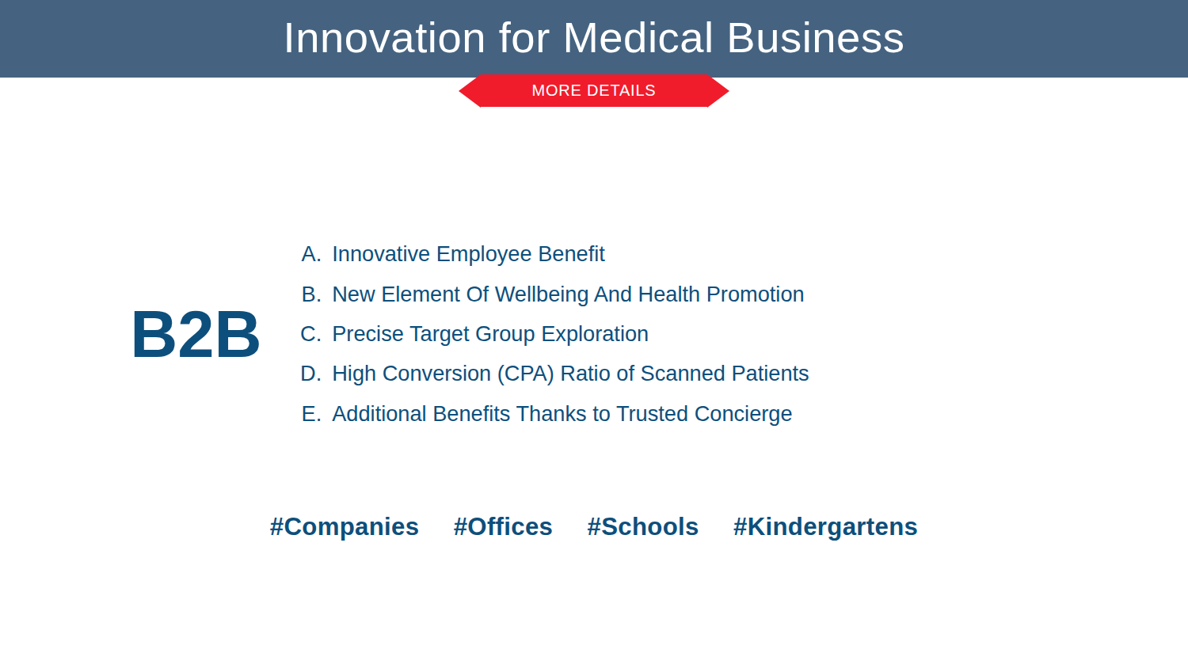Innovation for Medical Business
MORE DETAILS
B2B
Innovative Employee Benefit
New Element Of Wellbeing And Health Promotion
Precise Target Group Exploration
High Conversion (CPA) Ratio of Scanned Patients
Additional Benefits Thanks to Trusted Concierge
#Companies #Offices #Schools #Kindergartens